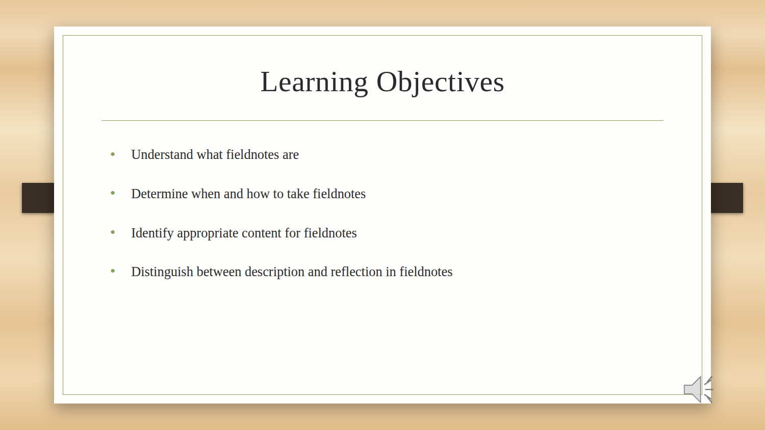Learning Objectives
Understand what fieldnotes are
Determine when and how to take fieldnotes
Identify appropriate content for fieldnotes
Distinguish between description and reflection in fieldnotes